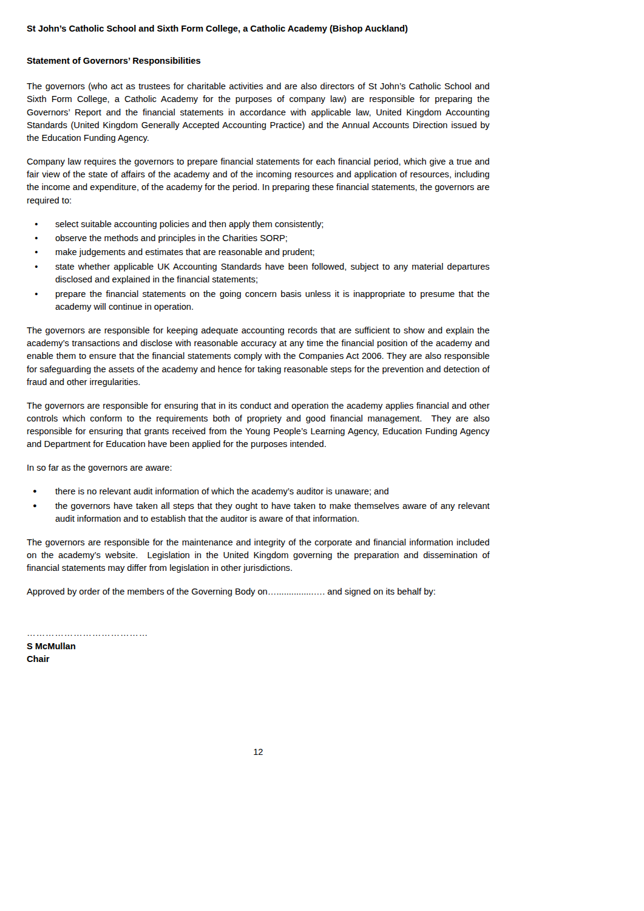St John’s Catholic School and Sixth Form College, a Catholic Academy (Bishop Auckland)
Statement of Governors’ Responsibilities
The governors (who act as trustees for charitable activities and are also directors of St John’s Catholic School and Sixth Form College, a Catholic Academy for the purposes of company law) are responsible for preparing the Governors’ Report and the financial statements in accordance with applicable law, United Kingdom Accounting Standards (United Kingdom Generally Accepted Accounting Practice) and the Annual Accounts Direction issued by the Education Funding Agency.
Company law requires the governors to prepare financial statements for each financial period, which give a true and fair view of the state of affairs of the academy and of the incoming resources and application of resources, including the income and expenditure, of the academy for the period. In preparing these financial statements, the governors are required to:
select suitable accounting policies and then apply them consistently;
observe the methods and principles in the Charities SORP;
make judgements and estimates that are reasonable and prudent;
state whether applicable UK Accounting Standards have been followed, subject to any material departures disclosed and explained in the financial statements;
prepare the financial statements on the going concern basis unless it is inappropriate to presume that the academy will continue in operation.
The governors are responsible for keeping adequate accounting records that are sufficient to show and explain the academy’s transactions and disclose with reasonable accuracy at any time the financial position of the academy and enable them to ensure that the financial statements comply with the Companies Act 2006. They are also responsible for safeguarding the assets of the academy and hence for taking reasonable steps for the prevention and detection of fraud and other irregularities.
The governors are responsible for ensuring that in its conduct and operation the academy applies financial and other controls which conform to the requirements both of propriety and good financial management. They are also responsible for ensuring that grants received from the Young People’s Learning Agency, Education Funding Agency and Department for Education have been applied for the purposes intended.
In so far as the governors are aware:
there is no relevant audit information of which the academy’s auditor is unaware; and
the governors have taken all steps that they ought to have taken to make themselves aware of any relevant audit information and to establish that the auditor is aware of that information.
The governors are responsible for the maintenance and integrity of the corporate and financial information included on the academy’s website. Legislation in the United Kingdom governing the preparation and dissemination of financial statements may differ from legislation in other jurisdictions.
Approved by order of the members of the Governing Body on…...............…. and signed on its behalf by:
…………………………………
S McMullan
Chair
12